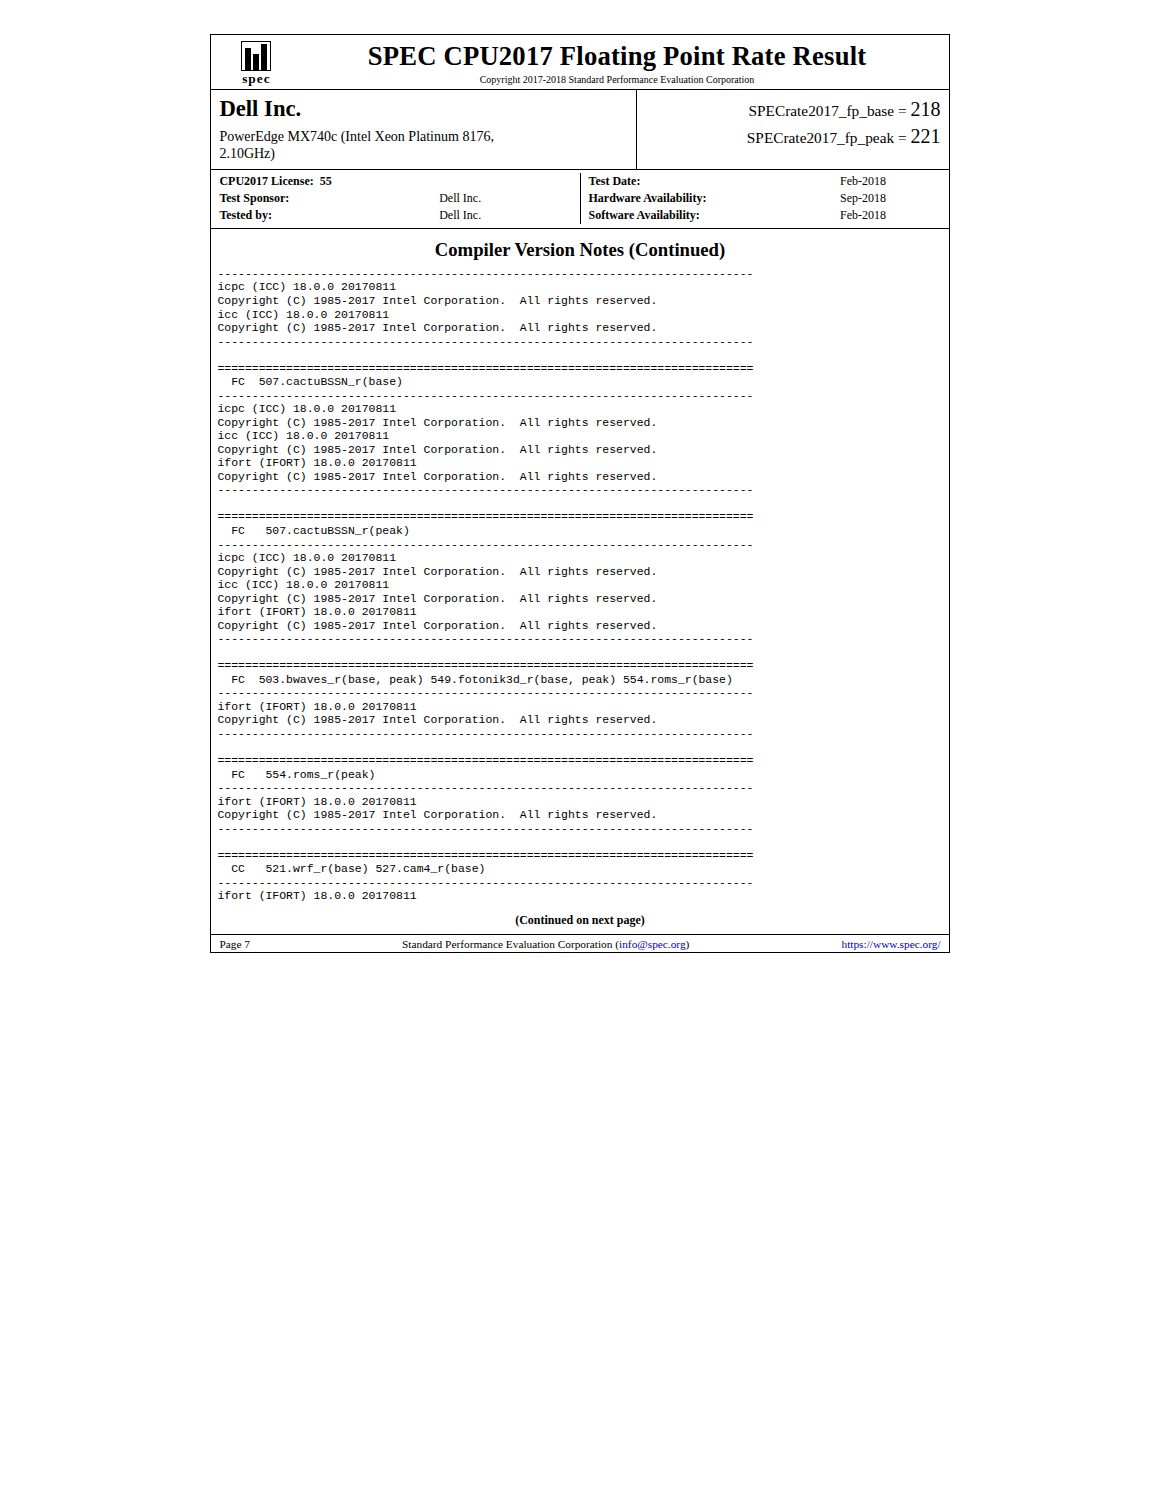spec
SPEC CPU2017 Floating Point Rate Result
Copyright 2017-2018 Standard Performance Evaluation Corporation
Dell Inc.
PowerEdge MX740c (Intel Xeon Platinum 8176,
2.10GHz)
SPECrate2017_fp_base = 218
SPECrate2017_fp_peak = 221
| CPU2017 License: 55 |
| Test Sponsor: | Dell Inc. |
| Tested by: | Dell Inc. |
| Test Date: | Feb-2018 |
| Hardware Availability: | Sep-2018 |
| Software Availability: | Feb-2018 |
Compiler Version Notes (Continued)
------------------------------------------------------------------------------
icpc (ICC) 18.0.0 20170811
Copyright (C) 1985-2017 Intel Corporation.  All rights reserved.
icc (ICC) 18.0.0 20170811
Copyright (C) 1985-2017 Intel Corporation.  All rights reserved.
------------------------------------------------------------------------------

==============================================================================
  FC  507.cactuBSSN_r(base)
------------------------------------------------------------------------------
icpc (ICC) 18.0.0 20170811
Copyright (C) 1985-2017 Intel Corporation.  All rights reserved.
icc (ICC) 18.0.0 20170811
Copyright (C) 1985-2017 Intel Corporation.  All rights reserved.
ifort (IFORT) 18.0.0 20170811
Copyright (C) 1985-2017 Intel Corporation.  All rights reserved.
------------------------------------------------------------------------------

==============================================================================
  FC   507.cactuBSSN_r(peak)
------------------------------------------------------------------------------
icpc (ICC) 18.0.0 20170811
Copyright (C) 1985-2017 Intel Corporation.  All rights reserved.
icc (ICC) 18.0.0 20170811
Copyright (C) 1985-2017 Intel Corporation.  All rights reserved.
ifort (IFORT) 18.0.0 20170811
Copyright (C) 1985-2017 Intel Corporation.  All rights reserved.
------------------------------------------------------------------------------

==============================================================================
  FC  503.bwaves_r(base, peak) 549.fotonik3d_r(base, peak) 554.roms_r(base)
------------------------------------------------------------------------------
ifort (IFORT) 18.0.0 20170811
Copyright (C) 1985-2017 Intel Corporation.  All rights reserved.
------------------------------------------------------------------------------

==============================================================================
  FC   554.roms_r(peak)
------------------------------------------------------------------------------
ifort (IFORT) 18.0.0 20170811
Copyright (C) 1985-2017 Intel Corporation.  All rights reserved.
------------------------------------------------------------------------------

==============================================================================
  CC   521.wrf_r(base) 527.cam4_r(base)
------------------------------------------------------------------------------
ifort (IFORT) 18.0.0 20170811
(Continued on next page)
Page 7
Standard Performance Evaluation Corporation (info@spec.org)
https://www.spec.org/